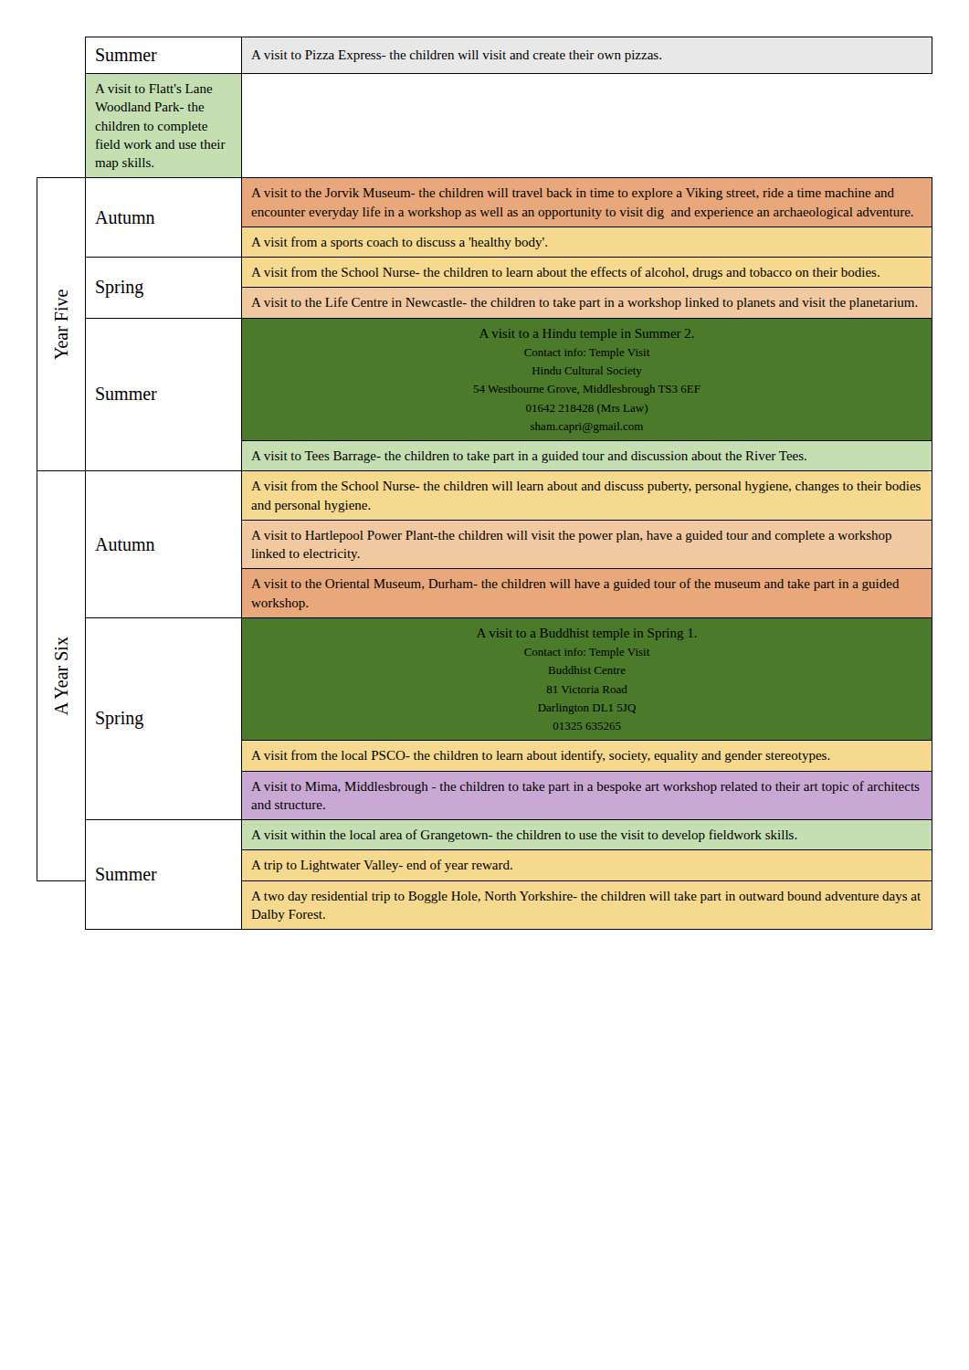| | Summer | A visit to Pizza Express- the children will visit and create their own pizzas. |
| A visit to Flatt's Lane Woodland Park- the children to complete field work and use their map skills. |
| Year Five | Autumn | A visit to the Jorvik Museum- the children will travel back in time to explore a Viking street, ride a time machine and encounter everyday life in a workshop as well as an opportunity to visit dig and experience an archaeological adventure. |
| A visit from a sports coach to discuss a 'healthy body'. |
| Spring | A visit from the School Nurse- the children to learn about the effects of alcohol, drugs and tobacco on their bodies. |
| A visit to the Life Centre in Newcastle- the children to take part in a workshop linked to planets and visit the planetarium. |
| Summer | A visit to a Hindu temple in Summer 2. Contact info: Temple Visit Hindu Cultural Society 54 Westbourne Grove, Middlesbrough TS3 6EF 01642 218428 (Mrs Law) sham.capri@gmail.com |
| A visit to Tees Barrage- the children to take part in a guided tour and discussion about the River Tees. |
| A Year Six | Autumn | A visit from the School Nurse- the children will learn about and discuss puberty, personal hygiene, changes to their bodies and personal hygiene. |
| A visit to Hartlepool Power Plant-the children will visit the power plan, have a guided tour and complete a workshop linked to electricity. |
| A visit to the Oriental Museum, Durham- the children will have a guided tour of the museum and take part in a guided workshop. |
| Spring | A visit to a Buddhist temple in Spring 1. Contact info: Temple Visit Buddhist Centre 81 Victoria Road Darlington DL1 5JQ 01325 635265 |
| A visit from the local PSCO- the children to learn about identify, society, equality and gender stereotypes. |
| A visit to Mima, Middlesbrough - the children to take part in a bespoke art workshop related to their art topic of architects and structure. |
| Summer | A visit within the local area of Grangetown- the children to use the visit to develop fieldwork skills. |
| A trip to Lightwater Valley- end of year reward. |
| | A two day residential trip to Boggle Hole, North Yorkshire- the children will take part in outward bound adventure days at Dalby Forest. |